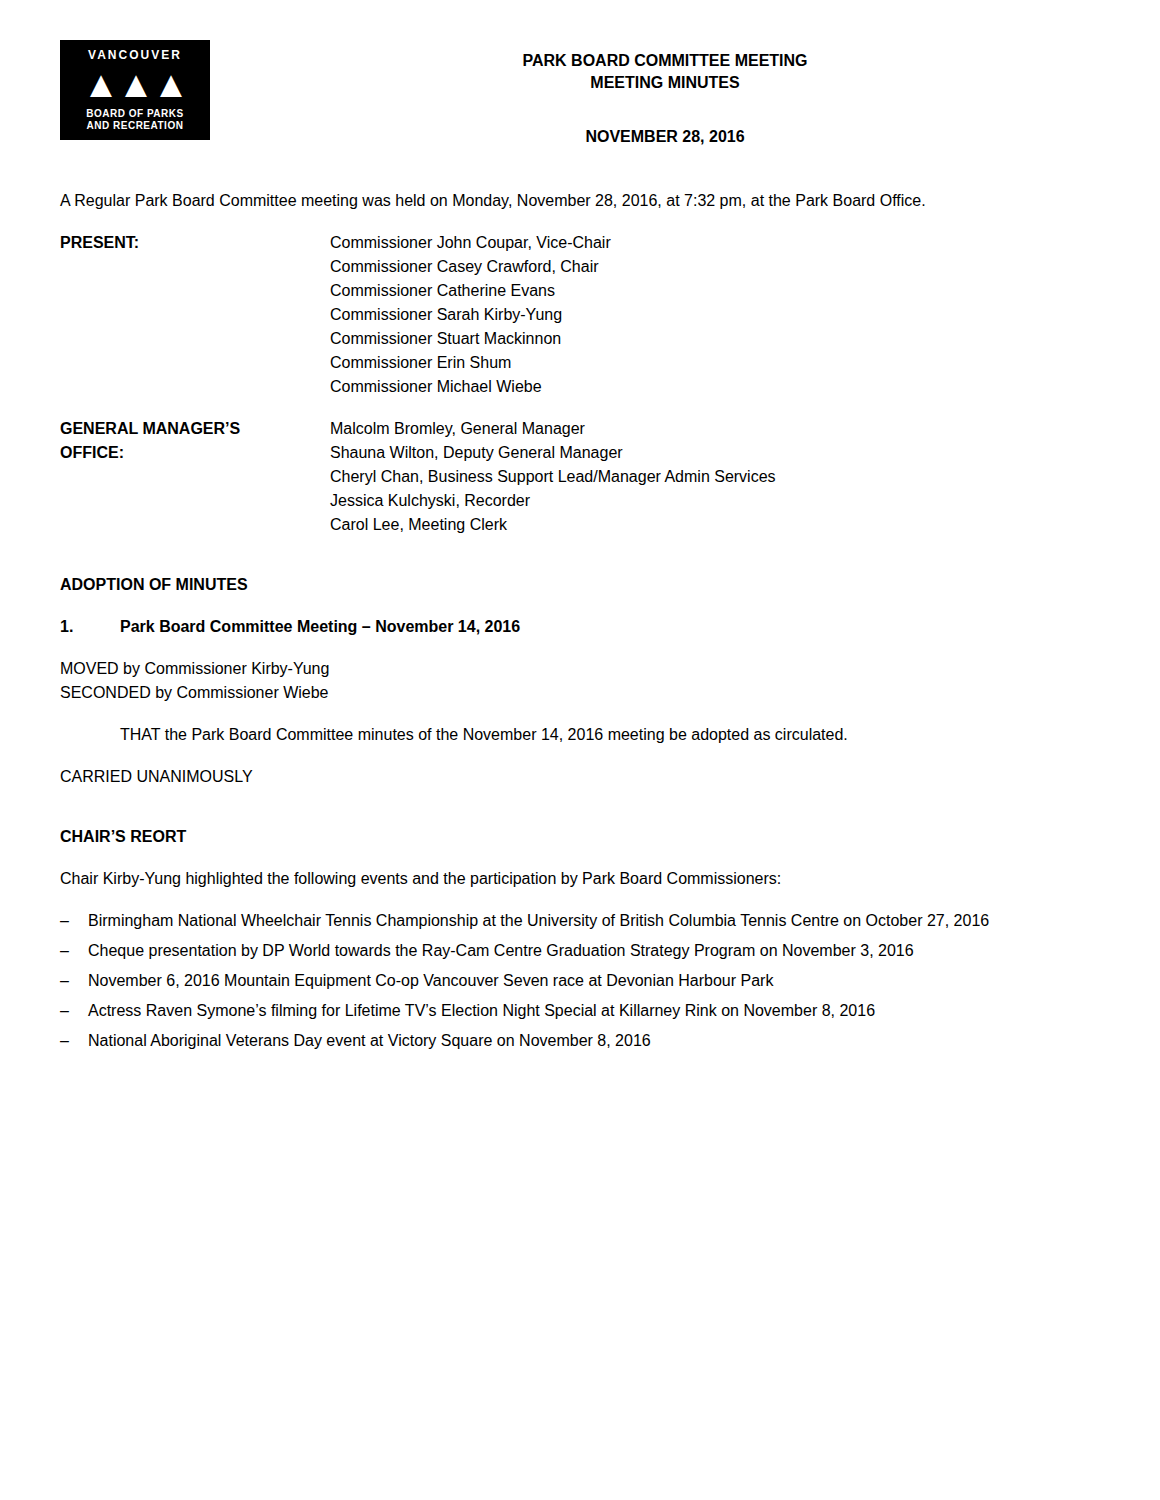VANCOUVER
▲▲▲
BOARD OF PARKS
AND RECREATION
PARK BOARD COMMITTEE MEETING
MEETING MINUTES
NOVEMBER 28, 2016
A Regular Park Board Committee meeting was held on Monday, November 28, 2016, at 7:32 pm, at the Park Board Office.
PRESENT:
Commissioner John Coupar, Vice-Chair
Commissioner Casey Crawford, Chair
Commissioner Catherine Evans
Commissioner Sarah Kirby-Yung
Commissioner Stuart Mackinnon
Commissioner Erin Shum
Commissioner Michael Wiebe
GENERAL MANAGER’S
OFFICE:
Malcolm Bromley, General Manager
Shauna Wilton, Deputy General Manager
Cheryl Chan, Business Support Lead/Manager Admin Services
Jessica Kulchyski, Recorder
Carol Lee, Meeting Clerk
ADOPTION OF MINUTES
1. Park Board Committee Meeting – November 14, 2016
MOVED by Commissioner Kirby-Yung
SECONDED by Commissioner Wiebe
THAT the Park Board Committee minutes of the November 14, 2016 meeting be adopted as circulated.
CARRIED UNANIMOUSLY
CHAIR’S REORT
Chair Kirby-Yung highlighted the following events and the participation by Park Board Commissioners:
Birmingham National Wheelchair Tennis Championship at the University of British Columbia Tennis Centre on October 27, 2016
Cheque presentation by DP World towards the Ray-Cam Centre Graduation Strategy Program on November 3, 2016
November 6, 2016 Mountain Equipment Co-op Vancouver Seven race at Devonian Harbour Park
Actress Raven Symone’s filming for Lifetime TV’s Election Night Special at Killarney Rink on November 8, 2016
National Aboriginal Veterans Day event at Victory Square on November 8, 2016